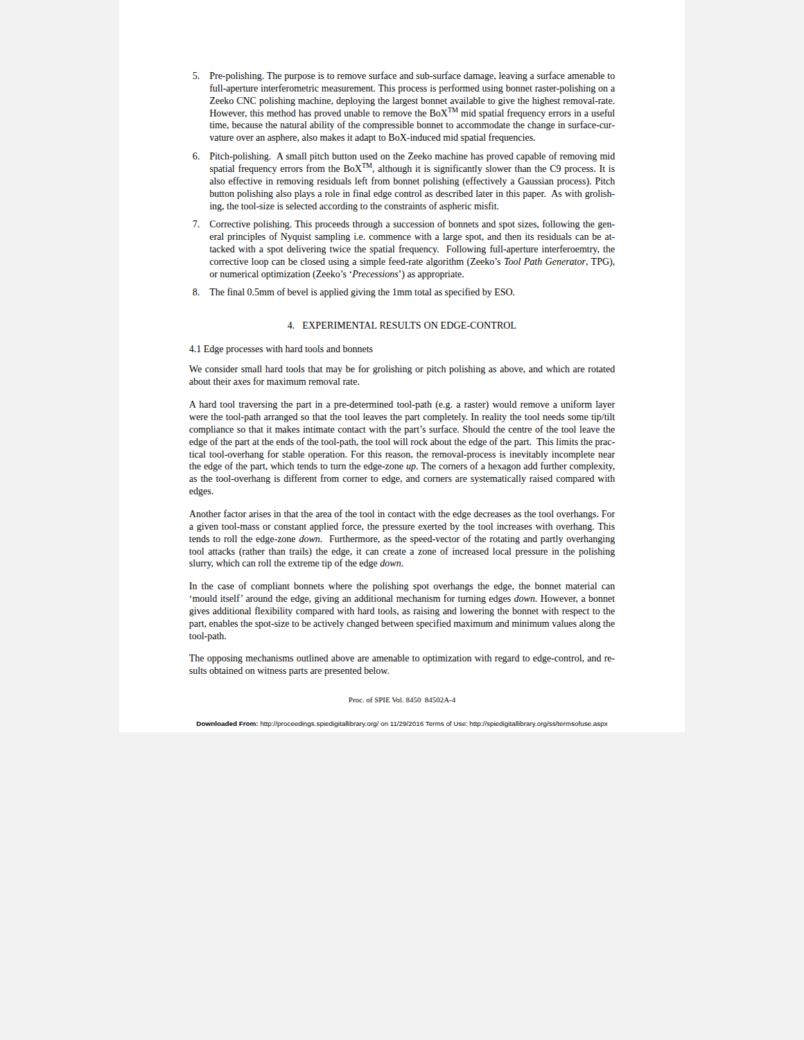5. Pre-polishing. The purpose is to remove surface and sub-surface damage, leaving a surface amenable to full-aperture interferometric measurement. This process is performed using bonnet raster-polishing on a Zeeko CNC polishing machine, deploying the largest bonnet available to give the highest removal-rate. However, this method has proved unable to remove the BoXTM mid spatial frequency errors in a useful time, because the natural ability of the compressible bonnet to accommodate the change in surface-curvature over an asphere, also makes it adapt to BoX-induced mid spatial frequencies.
6. Pitch-polishing. A small pitch button used on the Zeeko machine has proved capable of removing mid spatial frequency errors from the BoXTM, although it is significantly slower than the C9 process. It is also effective in removing residuals left from bonnet polishing (effectively a Gaussian process). Pitch button polishing also plays a role in final edge control as described later in this paper. As with grolishing, the tool-size is selected according to the constraints of aspheric misfit.
7. Corrective polishing. This proceeds through a succession of bonnets and spot sizes, following the general principles of Nyquist sampling i.e. commence with a large spot, and then its residuals can be attacked with a spot delivering twice the spatial frequency. Following full-aperture interferoemtry, the corrective loop can be closed using a simple feed-rate algorithm (Zeeko’s Tool Path Generator, TPG), or numerical optimization (Zeeko’s ‘Precessions’) as appropriate.
8. The final 0.5mm of bevel is applied giving the 1mm total as specified by ESO.
4. EXPERIMENTAL RESULTS ON EDGE-CONTROL
4.1 Edge processes with hard tools and bonnets
We consider small hard tools that may be for grolishing or pitch polishing as above, and which are rotated about their axes for maximum removal rate.
A hard tool traversing the part in a pre-determined tool-path (e.g. a raster) would remove a uniform layer were the tool-path arranged so that the tool leaves the part completely. In reality the tool needs some tip/tilt compliance so that it makes intimate contact with the part’s surface. Should the centre of the tool leave the edge of the part at the ends of the tool-path, the tool will rock about the edge of the part. This limits the practical tool-overhang for stable operation. For this reason, the removal-process is inevitably incomplete near the edge of the part, which tends to turn the edge-zone up. The corners of a hexagon add further complexity, as the tool-overhang is different from corner to edge, and corners are systematically raised compared with edges.
Another factor arises in that the area of the tool in contact with the edge decreases as the tool overhangs. For a given tool-mass or constant applied force, the pressure exerted by the tool increases with overhang. This tends to roll the edge-zone down. Furthermore, as the speed-vector of the rotating and partly overhanging tool attacks (rather than trails) the edge, it can create a zone of increased local pressure in the polishing slurry, which can roll the extreme tip of the edge down.
In the case of compliant bonnets where the polishing spot overhangs the edge, the bonnet material can ‘mould itself’ around the edge, giving an additional mechanism for turning edges down. However, a bonnet gives additional flexibility compared with hard tools, as raising and lowering the bonnet with respect to the part, enables the spot-size to be actively changed between specified maximum and minimum values along the tool-path.
The opposing mechanisms outlined above are amenable to optimization with regard to edge-control, and results obtained on witness parts are presented below.
Proc. of SPIE Vol. 8450 84502A-4
Downloaded From: http://proceedings.spiedigitallibrary.org/ on 11/29/2016 Terms of Use: http://spiedigitallibrary.org/ss/termsofuse.aspx